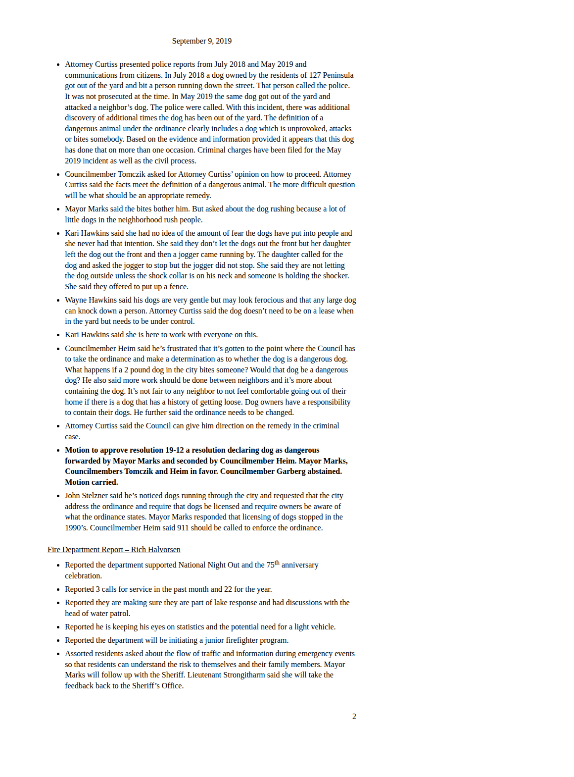September 9, 2019
Attorney Curtiss presented police reports from July 2018 and May 2019 and communications from citizens. In July 2018 a dog owned by the residents of 127 Peninsula got out of the yard and bit a person running down the street. That person called the police. It was not prosecuted at the time. In May 2019 the same dog got out of the yard and attacked a neighbor’s dog. The police were called. With this incident, there was additional discovery of additional times the dog has been out of the yard. The definition of a dangerous animal under the ordinance clearly includes a dog which is unprovoked, attacks or bites somebody. Based on the evidence and information provided it appears that this dog has done that on more than one occasion. Criminal charges have been filed for the May 2019 incident as well as the civil process.
Councilmember Tomczik asked for Attorney Curtiss’ opinion on how to proceed. Attorney Curtiss said the facts meet the definition of a dangerous animal. The more difficult question will be what should be an appropriate remedy.
Mayor Marks said the bites bother him. But asked about the dog rushing because a lot of little dogs in the neighborhood rush people.
Kari Hawkins said she had no idea of the amount of fear the dogs have put into people and she never had that intention. She said they don’t let the dogs out the front but her daughter left the dog out the front and then a jogger came running by. The daughter called for the dog and asked the jogger to stop but the jogger did not stop. She said they are not letting the dog outside unless the shock collar is on his neck and someone is holding the shocker. She said they offered to put up a fence.
Wayne Hawkins said his dogs are very gentle but may look ferocious and that any large dog can knock down a person. Attorney Curtiss said the dog doesn’t need to be on a lease when in the yard but needs to be under control.
Kari Hawkins said she is here to work with everyone on this.
Councilmember Heim said he’s frustrated that it’s gotten to the point where the Council has to take the ordinance and make a determination as to whether the dog is a dangerous dog. What happens if a 2 pound dog in the city bites someone? Would that dog be a dangerous dog? He also said more work should be done between neighbors and it’s more about containing the dog. It’s not fair to any neighbor to not feel comfortable going out of their home if there is a dog that has a history of getting loose. Dog owners have a responsibility to contain their dogs. He further said the ordinance needs to be changed.
Attorney Curtiss said the Council can give him direction on the remedy in the criminal case.
Motion to approve resolution 19-12 a resolution declaring dog as dangerous forwarded by Mayor Marks and seconded by Councilmember Heim. Mayor Marks, Councilmembers Tomczik and Heim in favor. Councilmember Garberg abstained. Motion carried.
John Stelzner said he’s noticed dogs running through the city and requested that the city address the ordinance and require that dogs be licensed and require owners be aware of what the ordinance states. Mayor Marks responded that licensing of dogs stopped in the 1990’s. Councilmember Heim said 911 should be called to enforce the ordinance.
Fire Department Report – Rich Halvorsen
Reported the department supported National Night Out and the 75th anniversary celebration.
Reported 3 calls for service in the past month and 22 for the year.
Reported they are making sure they are part of lake response and had discussions with the head of water patrol.
Reported he is keeping his eyes on statistics and the potential need for a light vehicle.
Reported the department will be initiating a junior firefighter program.
Assorted residents asked about the flow of traffic and information during emergency events so that residents can understand the risk to themselves and their family members. Mayor Marks will follow up with the Sheriff. Lieutenant Strongitharm said she will take the feedback back to the Sheriff’s Office.
2